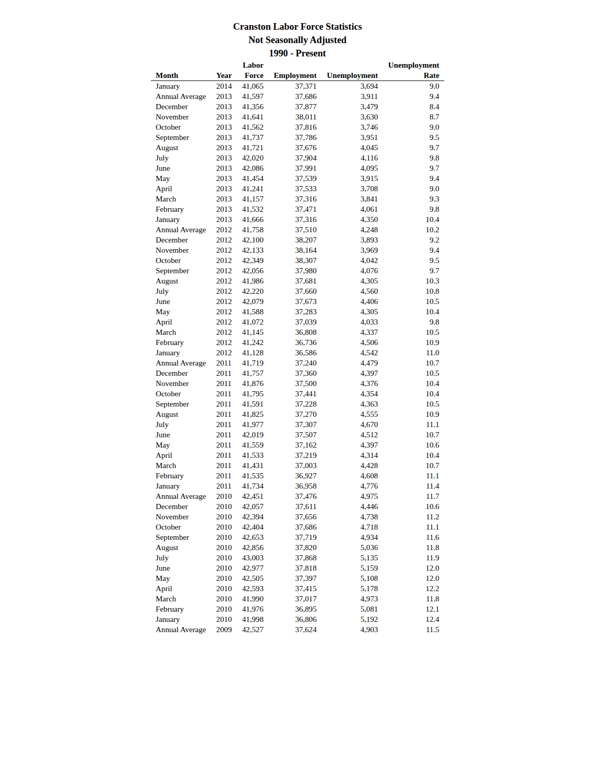Cranston Labor Force Statistics
Not Seasonally Adjusted
1990 - Present
| | | Labor | | | Unemployment |
| --- | --- | --- | --- | --- | --- |
| Month | Year | Force | Employment | Unemployment | Rate |
| January | 2014 | 41,065 | 37,371 | 3,694 | 9.0 |
| Annual Average | 2013 | 41,597 | 37,686 | 3,911 | 9.4 |
| December | 2013 | 41,356 | 37,877 | 3,479 | 8.4 |
| November | 2013 | 41,641 | 38,011 | 3,630 | 8.7 |
| October | 2013 | 41,562 | 37,816 | 3,746 | 9.0 |
| September | 2013 | 41,737 | 37,786 | 3,951 | 9.5 |
| August | 2013 | 41,721 | 37,676 | 4,045 | 9.7 |
| July | 2013 | 42,020 | 37,904 | 4,116 | 9.8 |
| June | 2013 | 42,086 | 37,991 | 4,095 | 9.7 |
| May | 2013 | 41,454 | 37,539 | 3,915 | 9.4 |
| April | 2013 | 41,241 | 37,533 | 3,708 | 9.0 |
| March | 2013 | 41,157 | 37,316 | 3,841 | 9.3 |
| February | 2013 | 41,532 | 37,471 | 4,061 | 9.8 |
| January | 2013 | 41,666 | 37,316 | 4,350 | 10.4 |
| Annual Average | 2012 | 41,758 | 37,510 | 4,248 | 10.2 |
| December | 2012 | 42,100 | 38,207 | 3,893 | 9.2 |
| November | 2012 | 42,133 | 38,164 | 3,969 | 9.4 |
| October | 2012 | 42,349 | 38,307 | 4,042 | 9.5 |
| September | 2012 | 42,056 | 37,980 | 4,076 | 9.7 |
| August | 2012 | 41,986 | 37,681 | 4,305 | 10.3 |
| July | 2012 | 42,220 | 37,660 | 4,560 | 10.8 |
| June | 2012 | 42,079 | 37,673 | 4,406 | 10.5 |
| May | 2012 | 41,588 | 37,283 | 4,305 | 10.4 |
| April | 2012 | 41,072 | 37,039 | 4,033 | 9.8 |
| March | 2012 | 41,145 | 36,808 | 4,337 | 10.5 |
| February | 2012 | 41,242 | 36,736 | 4,506 | 10.9 |
| January | 2012 | 41,128 | 36,586 | 4,542 | 11.0 |
| Annual Average | 2011 | 41,719 | 37,240 | 4,479 | 10.7 |
| December | 2011 | 41,757 | 37,360 | 4,397 | 10.5 |
| November | 2011 | 41,876 | 37,500 | 4,376 | 10.4 |
| October | 2011 | 41,795 | 37,441 | 4,354 | 10.4 |
| September | 2011 | 41,591 | 37,228 | 4,363 | 10.5 |
| August | 2011 | 41,825 | 37,270 | 4,555 | 10.9 |
| July | 2011 | 41,977 | 37,307 | 4,670 | 11.1 |
| June | 2011 | 42,019 | 37,507 | 4,512 | 10.7 |
| May | 2011 | 41,559 | 37,162 | 4,397 | 10.6 |
| April | 2011 | 41,533 | 37,219 | 4,314 | 10.4 |
| March | 2011 | 41,431 | 37,003 | 4,428 | 10.7 |
| February | 2011 | 41,535 | 36,927 | 4,608 | 11.1 |
| January | 2011 | 41,734 | 36,958 | 4,776 | 11.4 |
| Annual Average | 2010 | 42,451 | 37,476 | 4,975 | 11.7 |
| December | 2010 | 42,057 | 37,611 | 4,446 | 10.6 |
| November | 2010 | 42,394 | 37,656 | 4,738 | 11.2 |
| October | 2010 | 42,404 | 37,686 | 4,718 | 11.1 |
| September | 2010 | 42,653 | 37,719 | 4,934 | 11.6 |
| August | 2010 | 42,856 | 37,820 | 5,036 | 11.8 |
| July | 2010 | 43,003 | 37,868 | 5,135 | 11.9 |
| June | 2010 | 42,977 | 37,818 | 5,159 | 12.0 |
| May | 2010 | 42,505 | 37,397 | 5,108 | 12.0 |
| April | 2010 | 42,593 | 37,415 | 5,178 | 12.2 |
| March | 2010 | 41,990 | 37,017 | 4,973 | 11.8 |
| February | 2010 | 41,976 | 36,895 | 5,081 | 12.1 |
| January | 2010 | 41,998 | 36,806 | 5,192 | 12.4 |
| Annual Average | 2009 | 42,527 | 37,624 | 4,903 | 11.5 |